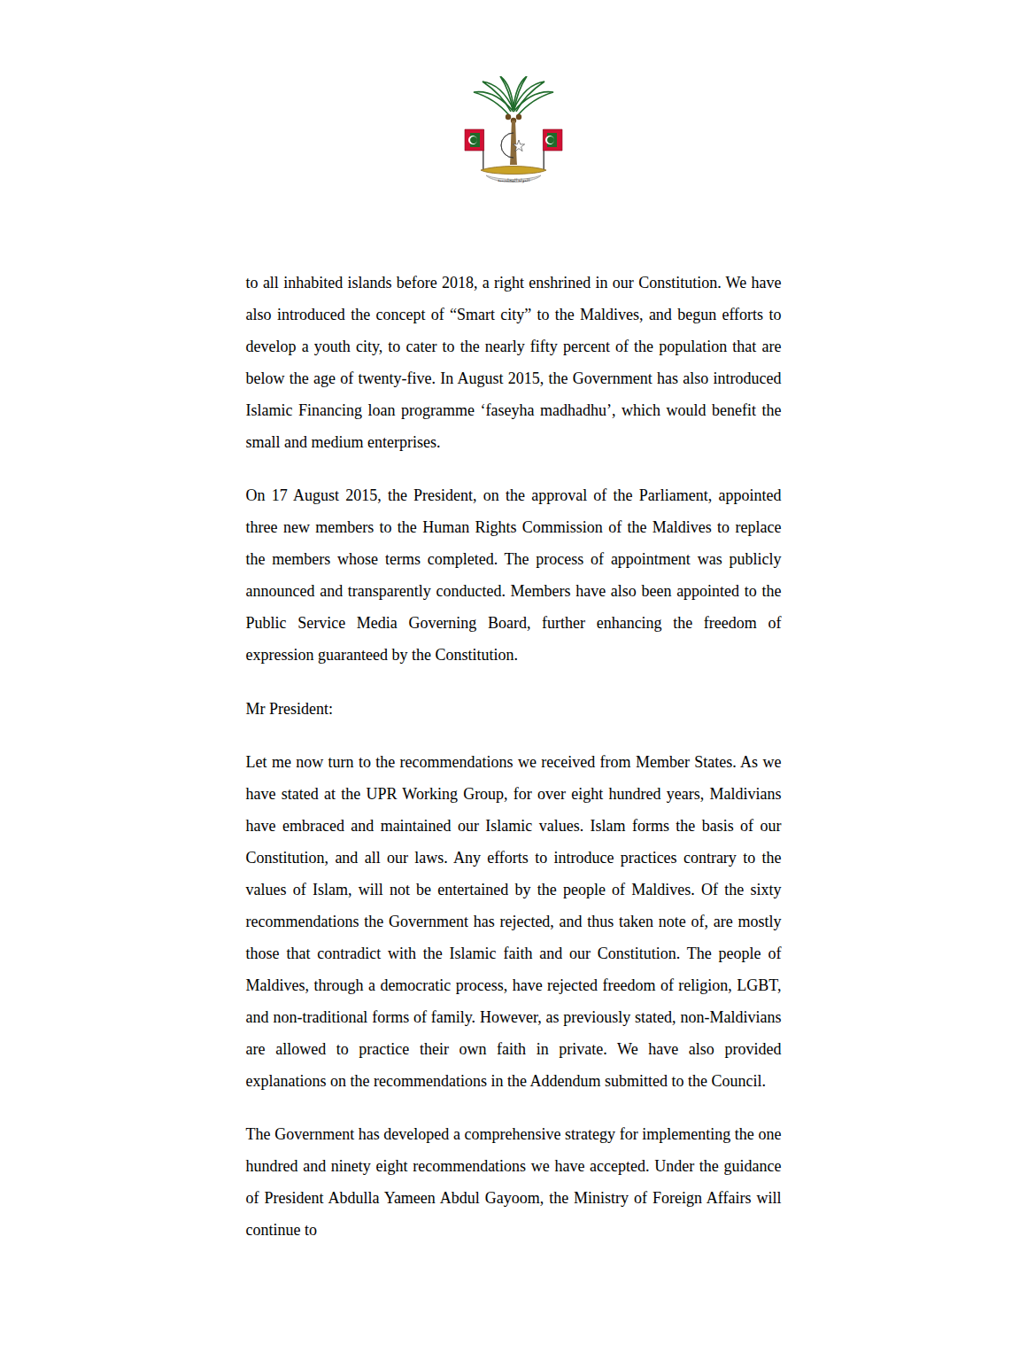ﺍﻟﺪﻭﻟﺔ ﺍﻟﻤﺤﻠﺪﻳﺒﻴﺔ
to all inhabited islands before 2018, a right enshrined in our Constitution. We have also introduced the concept of “Smart city” to the Maldives, and begun efforts to develop a youth city, to cater to the nearly fifty percent of the population that are below the age of twenty-five. In August 2015, the Government has also introduced Islamic Financing loan programme ‘faseyha madhadhu’, which would benefit the small and medium enterprises.
On 17 August 2015, the President, on the approval of the Parliament, appointed three new members to the Human Rights Commission of the Maldives to replace the members whose terms completed. The process of appointment was publicly announced and transparently conducted. Members have also been appointed to the Public Service Media Governing Board, further enhancing the freedom of expression guaranteed by the Constitution.
Mr President:
Let me now turn to the recommendations we received from Member States. As we have stated at the UPR Working Group, for over eight hundred years, Maldivians have embraced and maintained our Islamic values. Islam forms the basis of our Constitution, and all our laws. Any efforts to introduce practices contrary to the values of Islam, will not be entertained by the people of Maldives. Of the sixty recommendations the Government has rejected, and thus taken note of, are mostly those that contradict with the Islamic faith and our Constitution. The people of Maldives, through a democratic process, have rejected freedom of religion, LGBT, and non-traditional forms of family. However, as previously stated, non-Maldivians are allowed to practice their own faith in private. We have also provided explanations on the recommendations in the Addendum submitted to the Council.
The Government has developed a comprehensive strategy for implementing the one hundred and ninety eight recommendations we have accepted. Under the guidance of President Abdulla Yameen Abdul Gayoom, the Ministry of Foreign Affairs will continue to